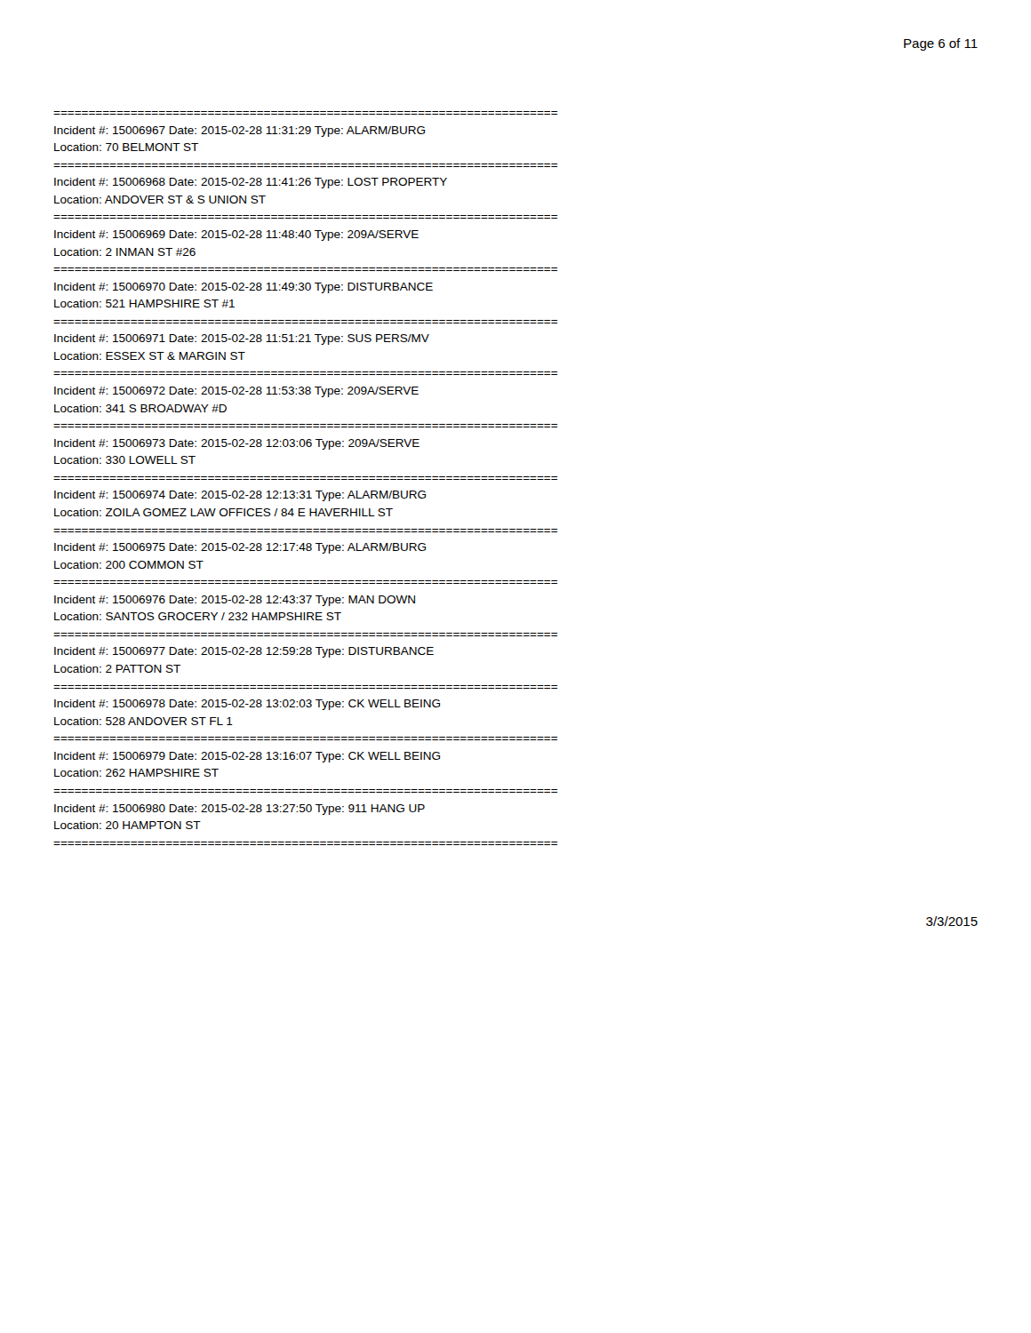Page 6 of 11
========================================================================
Incident #: 15006967 Date: 2015-02-28 11:31:29 Type: ALARM/BURG
Location: 70 BELMONT ST
========================================================================
Incident #: 15006968 Date: 2015-02-28 11:41:26 Type: LOST PROPERTY
Location: ANDOVER ST & S UNION ST
========================================================================
Incident #: 15006969 Date: 2015-02-28 11:48:40 Type: 209A/SERVE
Location: 2 INMAN ST #26
========================================================================
Incident #: 15006970 Date: 2015-02-28 11:49:30 Type: DISTURBANCE
Location: 521 HAMPSHIRE ST #1
========================================================================
Incident #: 15006971 Date: 2015-02-28 11:51:21 Type: SUS PERS/MV
Location: ESSEX ST & MARGIN ST
========================================================================
Incident #: 15006972 Date: 2015-02-28 11:53:38 Type: 209A/SERVE
Location: 341 S BROADWAY #D
========================================================================
Incident #: 15006973 Date: 2015-02-28 12:03:06 Type: 209A/SERVE
Location: 330 LOWELL ST
========================================================================
Incident #: 15006974 Date: 2015-02-28 12:13:31 Type: ALARM/BURG
Location: ZOILA GOMEZ LAW OFFICES / 84 E HAVERHILL ST
========================================================================
Incident #: 15006975 Date: 2015-02-28 12:17:48 Type: ALARM/BURG
Location: 200 COMMON ST
========================================================================
Incident #: 15006976 Date: 2015-02-28 12:43:37 Type: MAN DOWN
Location: SANTOS GROCERY / 232 HAMPSHIRE ST
========================================================================
Incident #: 15006977 Date: 2015-02-28 12:59:28 Type: DISTURBANCE
Location: 2 PATTON ST
========================================================================
Incident #: 15006978 Date: 2015-02-28 13:02:03 Type: CK WELL BEING
Location: 528 ANDOVER ST FL 1
========================================================================
Incident #: 15006979 Date: 2015-02-28 13:16:07 Type: CK WELL BEING
Location: 262 HAMPSHIRE ST
========================================================================
Incident #: 15006980 Date: 2015-02-28 13:27:50 Type: 911 HANG UP
Location: 20 HAMPTON ST
========================================================================
3/3/2015